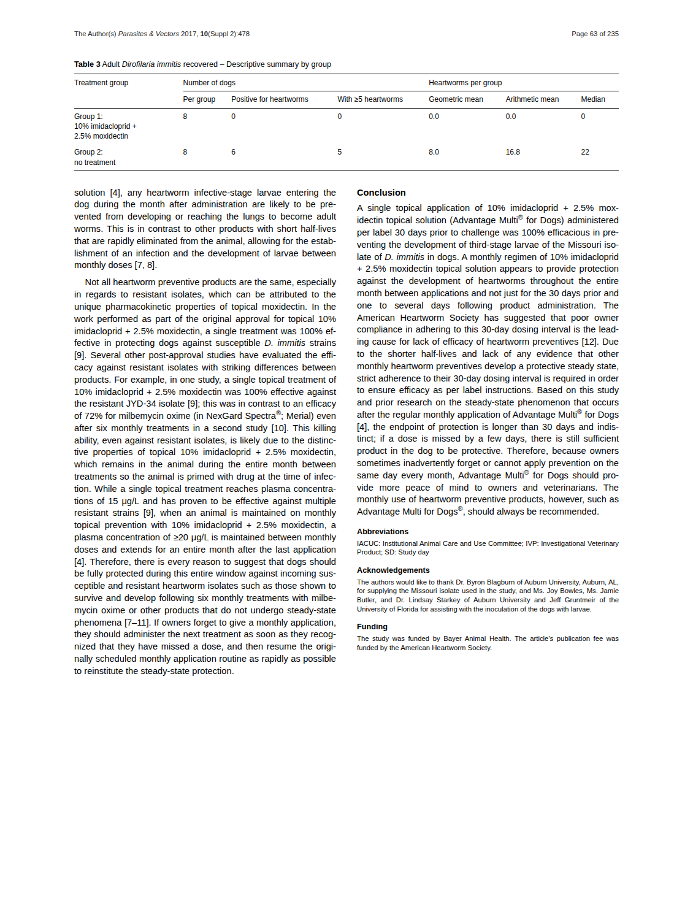The Author(s) Parasites & Vectors 2017, 10(Suppl 2):478
Page 63 of 235
Table 3 Adult Dirofilaria immitis recovered – Descriptive summary by group
| Treatment group | Number of dogs | Heartworms per group |
| --- | --- | --- |
| Per group | Positive for heartworms | With ≥5 heartworms | Geometric mean | Arithmetic mean | Median |
| Group 1: 10% imidacloprid + 2.5% moxidectin | 8 | 0 | 0 | 0.0 | 0.0 | 0 |
| Group 2: no treatment | 8 | 6 | 5 | 8.0 | 16.8 | 22 |
solution [4], any heartworm infective-stage larvae entering the dog during the month after administration are likely to be prevented from developing or reaching the lungs to become adult worms. This is in contrast to other products with short half-lives that are rapidly eliminated from the animal, allowing for the establishment of an infection and the development of larvae between monthly doses [7, 8].
Not all heartworm preventive products are the same, especially in regards to resistant isolates, which can be attributed to the unique pharmacokinetic properties of topical moxidectin. In the work performed as part of the original approval for topical 10% imidacloprid + 2.5% moxidectin, a single treatment was 100% effective in protecting dogs against susceptible D. immitis strains [9]. Several other post-approval studies have evaluated the efficacy against resistant isolates with striking differences between products. For example, in one study, a single topical treatment of 10% imidacloprid + 2.5% moxidectin was 100% effective against the resistant JYD-34 isolate [9]; this was in contrast to an efficacy of 72% for milbemycin oxime (in NexGard Spectra®; Merial) even after six monthly treatments in a second study [10]. This killing ability, even against resistant isolates, is likely due to the distinctive properties of topical 10% imidacloprid + 2.5% moxidectin, which remains in the animal during the entire month between treatments so the animal is primed with drug at the time of infection. While a single topical treatment reaches plasma concentrations of 15 μg/L and has proven to be effective against multiple resistant strains [9], when an animal is maintained on monthly topical prevention with 10% imidacloprid + 2.5% moxidectin, a plasma concentration of ≥20 μg/L is maintained between monthly doses and extends for an entire month after the last application [4]. Therefore, there is every reason to suggest that dogs should be fully protected during this entire window against incoming susceptible and resistant heartworm isolates such as those shown to survive and develop following six monthly treatments with milbemycin oxime or other products that do not undergo steady-state phenomena [7–11]. If owners forget to give a monthly application, they should administer the next treatment as soon as they recognized that they have missed a dose, and then resume the originally scheduled monthly application routine as rapidly as possible to reinstitute the steady-state protection.
Conclusion
A single topical application of 10% imidacloprid + 2.5% moxidectin topical solution (Advantage Multi® for Dogs) administered per label 30 days prior to challenge was 100% efficacious in preventing the development of third-stage larvae of the Missouri isolate of D. immitis in dogs. A monthly regimen of 10% imidacloprid + 2.5% moxidectin topical solution appears to provide protection against the development of heartworms throughout the entire month between applications and not just for the 30 days prior and one to several days following product administration. The American Heartworm Society has suggested that poor owner compliance in adhering to this 30-day dosing interval is the leading cause for lack of efficacy of heartworm preventives [12]. Due to the shorter half-lives and lack of any evidence that other monthly heartworm preventives develop a protective steady state, strict adherence to their 30-day dosing interval is required in order to ensure efficacy as per label instructions. Based on this study and prior research on the steady-state phenomenon that occurs after the regular monthly application of Advantage Multi® for Dogs [4], the endpoint of protection is longer than 30 days and indistinct; if a dose is missed by a few days, there is still sufficient product in the dog to be protective. Therefore, because owners sometimes inadvertently forget or cannot apply prevention on the same day every month, Advantage Multi® for Dogs should provide more peace of mind to owners and veterinarians. The monthly use of heartworm preventive products, however, such as Advantage Multi for Dogs®, should always be recommended.
Abbreviations
IACUC: Institutional Animal Care and Use Committee; IVP: Investigational Veterinary Product; SD: Study day
Acknowledgements
The authors would like to thank Dr. Byron Blagburn of Auburn University, Auburn, AL, for supplying the Missouri isolate used in the study, and Ms. Joy Bowles, Ms. Jamie Butler, and Dr. Lindsay Starkey of Auburn University and Jeff Gruntmeir of the University of Florida for assisting with the inoculation of the dogs with larvae.
Funding
The study was funded by Bayer Animal Health. The article's publication fee was funded by the American Heartworm Society.